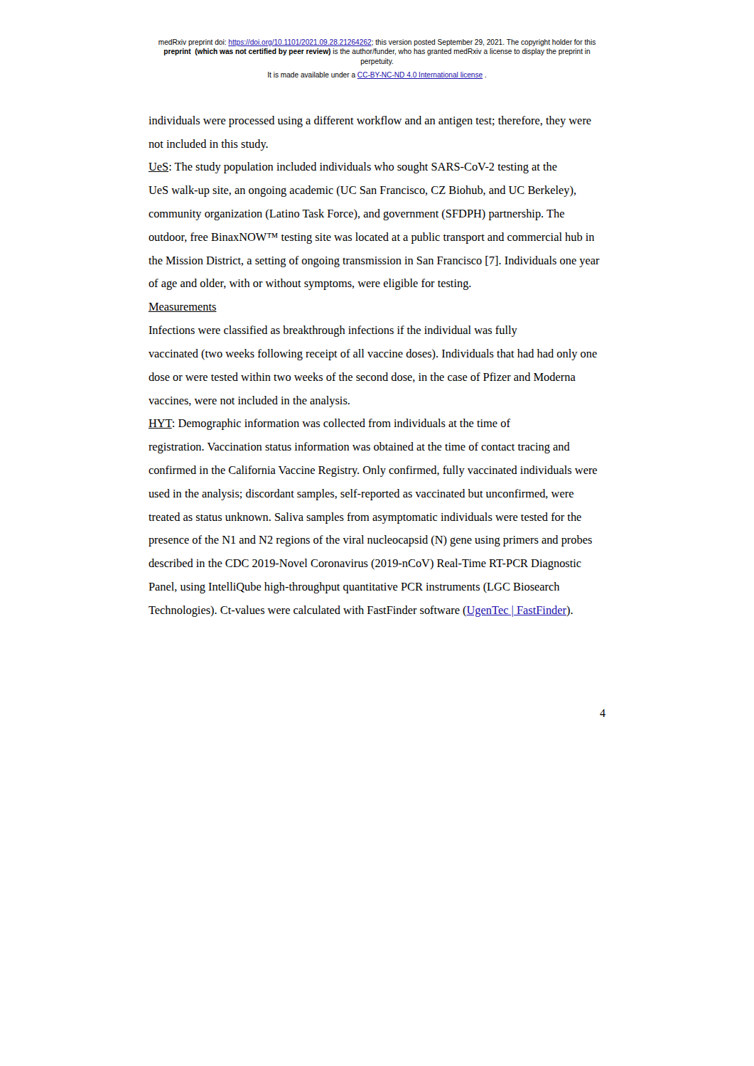medRxiv preprint doi: https://doi.org/10.1101/2021.09.28.21264262; this version posted September 29, 2021. The copyright holder for this
preprint (which was not certified by peer review) is the author/funder, who has granted medRxiv a license to display the preprint in perpetuity.
It is made available under a CC-BY-NC-ND 4.0 International license .
individuals were processed using a different workflow and an antigen test; therefore, they were
not included in this study.
UeS: The study population included individuals who sought SARS-CoV-2 testing at the
UeS walk-up site, an ongoing academic (UC San Francisco, CZ Biohub, and UC Berkeley),
community organization (Latino Task Force), and government (SFDPH) partnership. The
outdoor, free BinaxNOW™ testing site was located at a public transport and commercial hub in
the Mission District, a setting of ongoing transmission in San Francisco [7]. Individuals one year
of age and older, with or without symptoms, were eligible for testing.
Measurements
Infections were classified as breakthrough infections if the individual was fully
vaccinated (two weeks following receipt of all vaccine doses). Individuals that had had only one
dose or were tested within two weeks of the second dose, in the case of Pfizer and Moderna
vaccines, were not included in the analysis.
HYT: Demographic information was collected from individuals at the time of
registration. Vaccination status information was obtained at the time of contact tracing and
confirmed in the California Vaccine Registry. Only confirmed, fully vaccinated individuals were
used in the analysis; discordant samples, self-reported as vaccinated but unconfirmed, were
treated as status unknown. Saliva samples from asymptomatic individuals were tested for the
presence of the N1 and N2 regions of the viral nucleocapsid (N) gene using primers and probes
described in the CDC 2019-Novel Coronavirus (2019-nCoV) Real-Time RT-PCR Diagnostic
Panel, using IntelliQube high-throughput quantitative PCR instruments (LGC Biosearch
Technologies). Ct-values were calculated with FastFinder software (UgenTec | FastFinder).
4